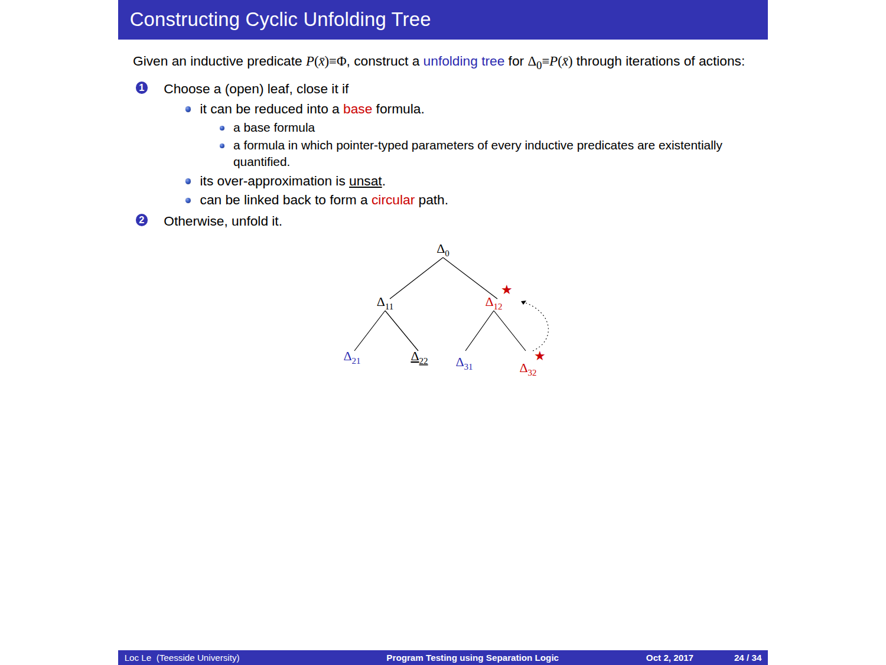Constructing Cyclic Unfolding Tree
Given an inductive predicate P(x̄)≡Φ, construct a unfolding tree for Δ0≡P(x̄) through iterations of actions:
Choose a (open) leaf, close it if
it can be reduced into a base formula.
a base formula
a formula in which pointer-typed parameters of every inductive predicates are existentially quantified.
its over-approximation is unsat.
can be linked back to form a circular path.
Otherwise, unfold it.
Δ0 Δ11 Δ12 ★ Δ21 Δ22 Δ31 Δ32 ★
Loc Le (Teesside University) Program Testing using Separation Logic Oct 2, 2017 24 / 34